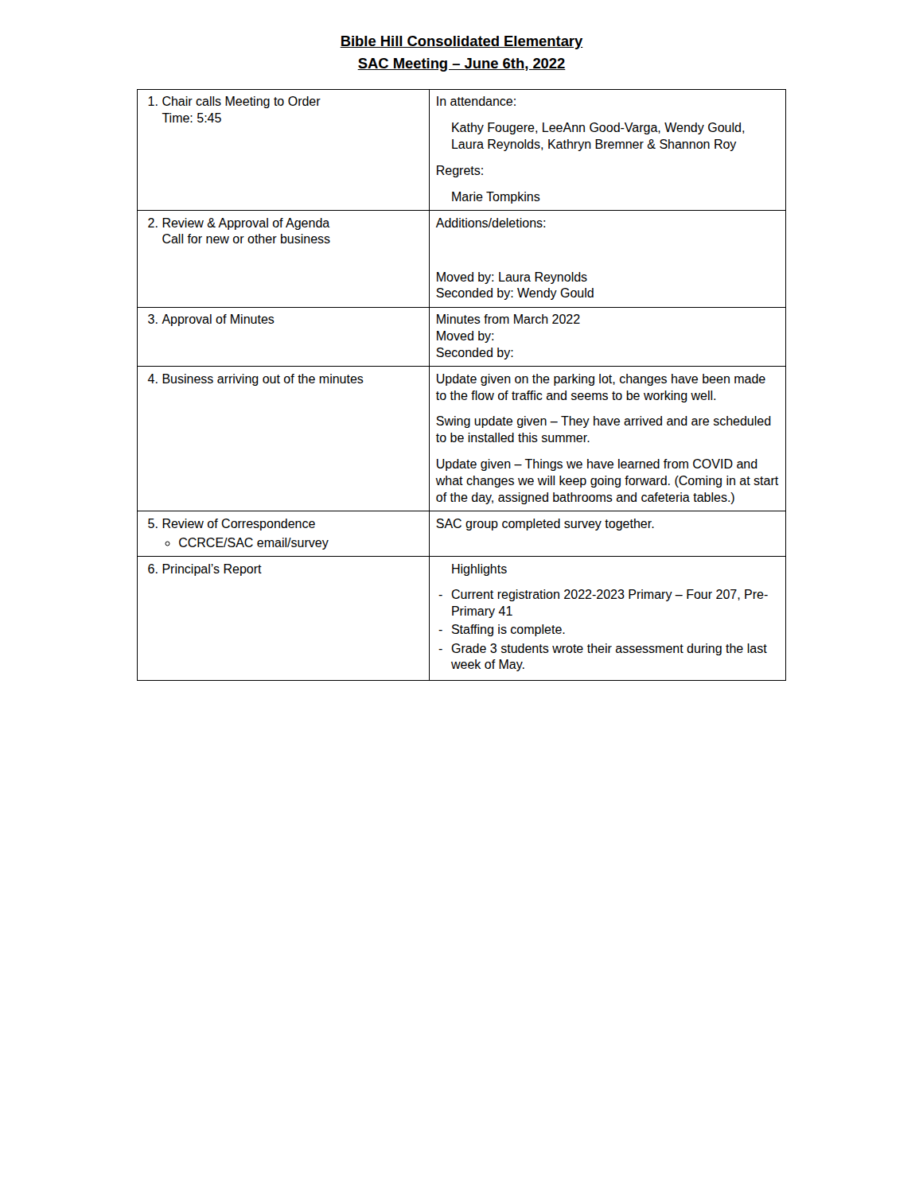Bible Hill Consolidated Elementary
SAC Meeting – June 6th, 2022
| Chair calls Meeting to Order Time: 5:45 | In attendance: Kathy Fougere, LeeAnn Good-Varga, Wendy Gould, Laura Reynolds, Kathryn Bremner & Shannon Roy Regrets: Marie Tompkins |
| Review & Approval of Agenda Call for new or other business | Additions/deletions: Moved by: Laura Reynolds Seconded by: Wendy Gould |
| Approval of Minutes | Minutes from March 2022 Moved by: Seconded by: |
| Business arriving out of the minutes | Update given on the parking lot, changes have been made to the flow of traffic and seems to be working well. Swing update given – They have arrived and are scheduled to be installed this summer. Update given – Things we have learned from COVID and what changes we will keep going forward. (Coming in at start of the day, assigned bathrooms and cafeteria tables.) |
| Review of Correspondence CCRCE/SAC email/survey | SAC group completed survey together. |
| Principal’s Report | Highlights Current registration 2022-2023 Primary – Four 207, Pre-Primary 41 Staffing is complete. Grade 3 students wrote their assessment during the last week of May. |